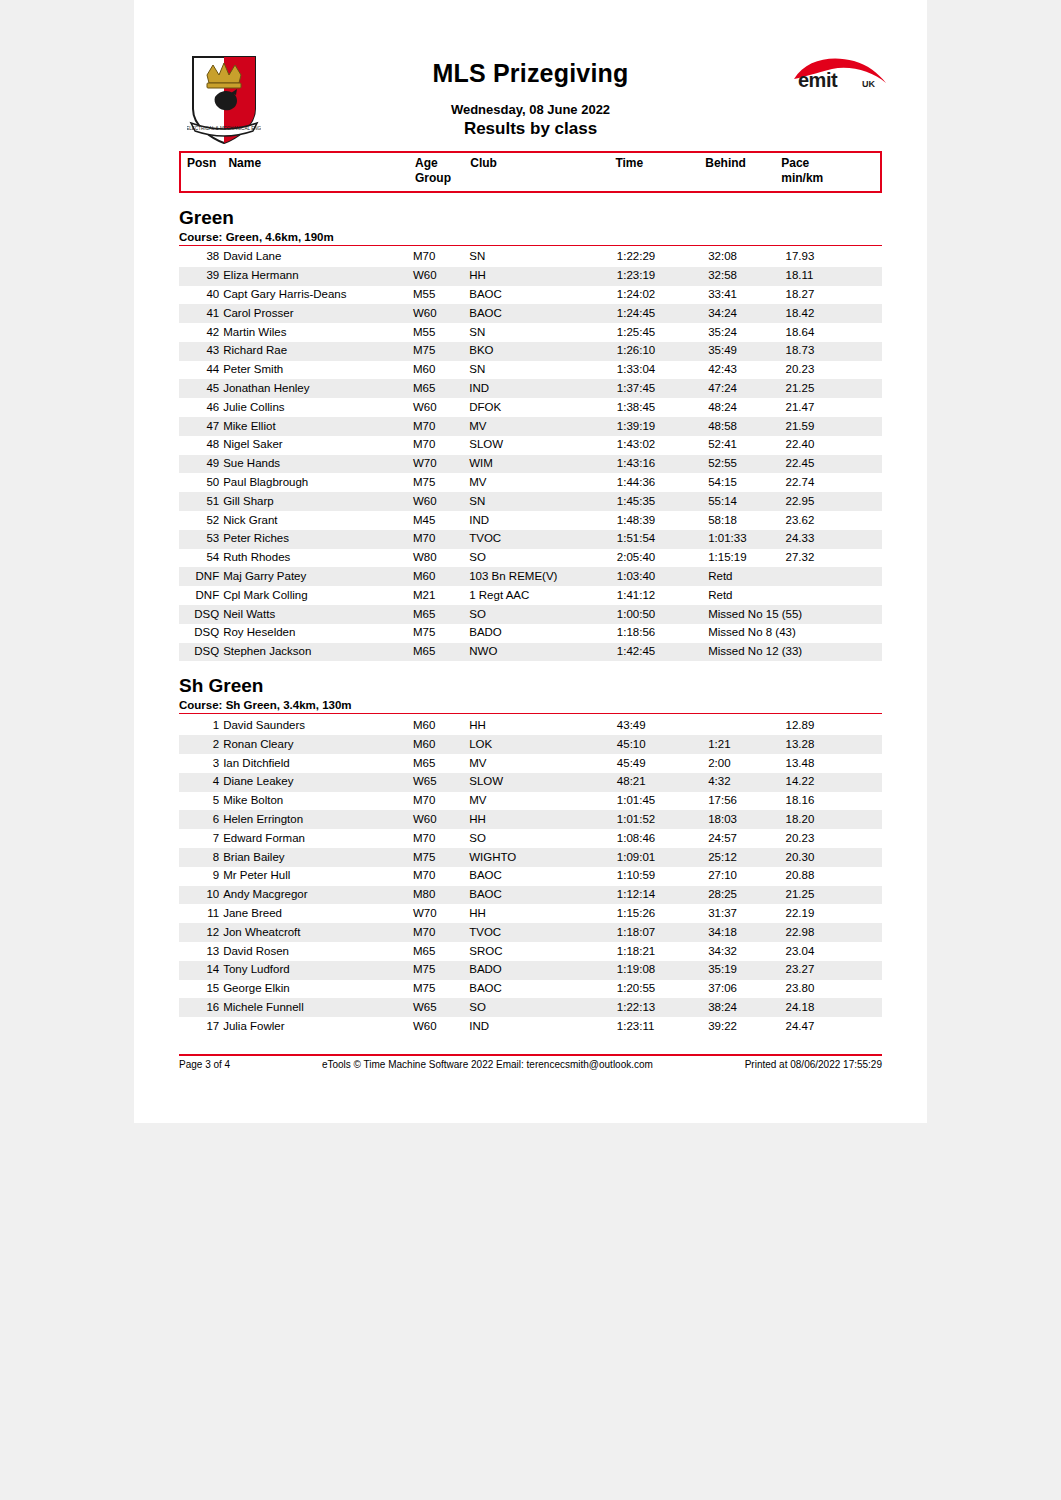ROYAL ELECTRICAL & MECHANICAL ENGINEERS
MLS Prizegiving
Wednesday, 08 June 2022
Results by class
emit UK
| Posn | Name | Age Group | Club | Time | Behind | Pace min/km |
| --- | --- | --- | --- | --- | --- | --- |
Green
Course: Green, 4.6km, 190m
| 38 | David Lane | M70 | SN | 1:22:29 | 32:08 | 17.93 |
| 39 | Eliza Hermann | W60 | HH | 1:23:19 | 32:58 | 18.11 |
| 40 | Capt Gary Harris-Deans | M55 | BAOC | 1:24:02 | 33:41 | 18.27 |
| 41 | Carol Prosser | W60 | BAOC | 1:24:45 | 34:24 | 18.42 |
| 42 | Martin Wiles | M55 | SN | 1:25:45 | 35:24 | 18.64 |
| 43 | Richard Rae | M75 | BKO | 1:26:10 | 35:49 | 18.73 |
| 44 | Peter Smith | M60 | SN | 1:33:04 | 42:43 | 20.23 |
| 45 | Jonathan Henley | M65 | IND | 1:37:45 | 47:24 | 21.25 |
| 46 | Julie Collins | W60 | DFOK | 1:38:45 | 48:24 | 21.47 |
| 47 | Mike Elliot | M70 | MV | 1:39:19 | 48:58 | 21.59 |
| 48 | Nigel Saker | M70 | SLOW | 1:43:02 | 52:41 | 22.40 |
| 49 | Sue Hands | W70 | WIM | 1:43:16 | 52:55 | 22.45 |
| 50 | Paul Blagbrough | M75 | MV | 1:44:36 | 54:15 | 22.74 |
| 51 | Gill Sharp | W60 | SN | 1:45:35 | 55:14 | 22.95 |
| 52 | Nick Grant | M45 | IND | 1:48:39 | 58:18 | 23.62 |
| 53 | Peter Riches | M70 | TVOC | 1:51:54 | 1:01:33 | 24.33 |
| 54 | Ruth Rhodes | W80 | SO | 2:05:40 | 1:15:19 | 27.32 |
| DNF | Maj Garry Patey | M60 | 103 Bn REME(V) | 1:03:40 | Retd |
| DNF | Cpl Mark Colling | M21 | 1 Regt AAC | 1:41:12 | Retd |
| DSQ | Neil Watts | M65 | SO | 1:00:50 | Missed No 15 (55) |
| DSQ | Roy Heselden | M75 | BADO | 1:18:56 | Missed No 8 (43) |
| DSQ | Stephen Jackson | M65 | NWO | 1:42:45 | Missed No 12 (33) |
Sh Green
Course: Sh Green, 3.4km, 130m
| 1 | David Saunders | M60 | HH | 43:49 | | 12.89 |
| 2 | Ronan Cleary | M60 | LOK | 45:10 | 1:21 | 13.28 |
| 3 | Ian Ditchfield | M65 | MV | 45:49 | 2:00 | 13.48 |
| 4 | Diane Leakey | W65 | SLOW | 48:21 | 4:32 | 14.22 |
| 5 | Mike Bolton | M70 | MV | 1:01:45 | 17:56 | 18.16 |
| 6 | Helen Errington | W60 | HH | 1:01:52 | 18:03 | 18.20 |
| 7 | Edward Forman | M70 | SO | 1:08:46 | 24:57 | 20.23 |
| 8 | Brian Bailey | M75 | WIGHTO | 1:09:01 | 25:12 | 20.30 |
| 9 | Mr Peter Hull | M70 | BAOC | 1:10:59 | 27:10 | 20.88 |
| 10 | Andy Macgregor | M80 | BAOC | 1:12:14 | 28:25 | 21.25 |
| 11 | Jane Breed | W70 | HH | 1:15:26 | 31:37 | 22.19 |
| 12 | Jon Wheatcroft | M70 | TVOC | 1:18:07 | 34:18 | 22.98 |
| 13 | David Rosen | M65 | SROC | 1:18:21 | 34:32 | 23.04 |
| 14 | Tony Ludford | M75 | BADO | 1:19:08 | 35:19 | 23.27 |
| 15 | George Elkin | M75 | BAOC | 1:20:55 | 37:06 | 23.80 |
| 16 | Michele Funnell | W65 | SO | 1:22:13 | 38:24 | 24.18 |
| 17 | Julia Fowler | W60 | IND | 1:23:11 | 39:22 | 24.47 |
Page 3 of 4
eTools © Time Machine Software 2022 Email: terencecsmith@outlook.com
Printed at 08/06/2022 17:55:29